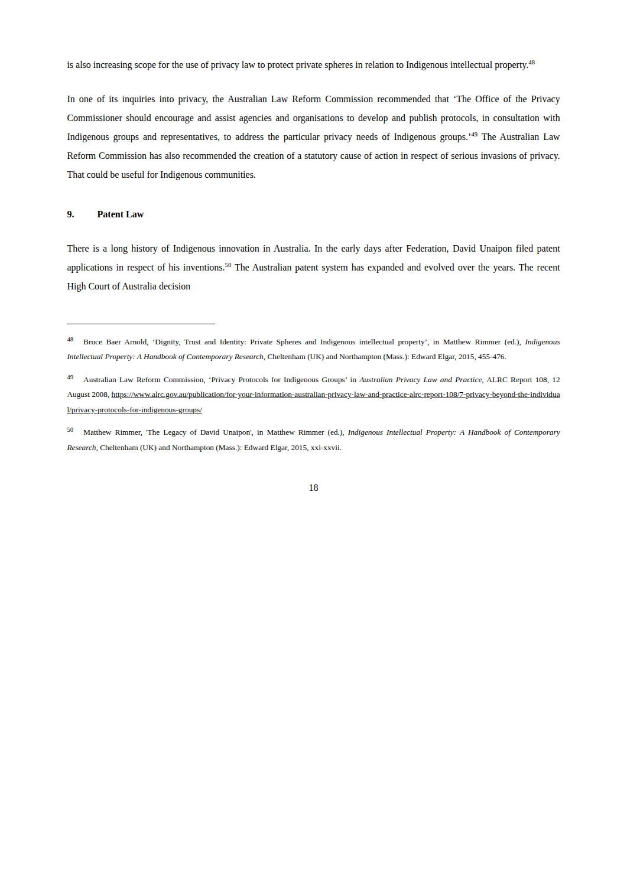is also increasing scope for the use of privacy law to protect private spheres in relation to Indigenous intellectual property.48
In one of its inquiries into privacy, the Australian Law Reform Commission recommended that ‘The Office of the Privacy Commissioner should encourage and assist agencies and organisations to develop and publish protocols, in consultation with Indigenous groups and representatives, to address the particular privacy needs of Indigenous groups.’49 The Australian Law Reform Commission has also recommended the creation of a statutory cause of action in respect of serious invasions of privacy. That could be useful for Indigenous communities.
9. Patent Law
There is a long history of Indigenous innovation in Australia. In the early days after Federation, David Unaipon filed patent applications in respect of his inventions.50 The Australian patent system has expanded and evolved over the years. The recent High Court of Australia decision
48 Bruce Baer Arnold, ‘Dignity, Trust and Identity: Private Spheres and Indigenous intellectual property’, in Matthew Rimmer (ed.), Indigenous Intellectual Property: A Handbook of Contemporary Research, Cheltenham (UK) and Northampton (Mass.): Edward Elgar, 2015, 455-476.
49 Australian Law Reform Commission, ‘Privacy Protocols for Indigenous Groups’ in Australian Privacy Law and Practice, ALRC Report 108, 12 August 2008, https://www.alrc.gov.au/publication/for-your-information-australian-privacy-law-and-practice-alrc-report-108/7-privacy-beyond-the-individual/privacy-protocols-for-indigenous-groups/
50 Matthew Rimmer, 'The Legacy of David Unaipon', in Matthew Rimmer (ed.), Indigenous Intellectual Property: A Handbook of Contemporary Research, Cheltenham (UK) and Northampton (Mass.): Edward Elgar, 2015, xxi-xxvii.
18